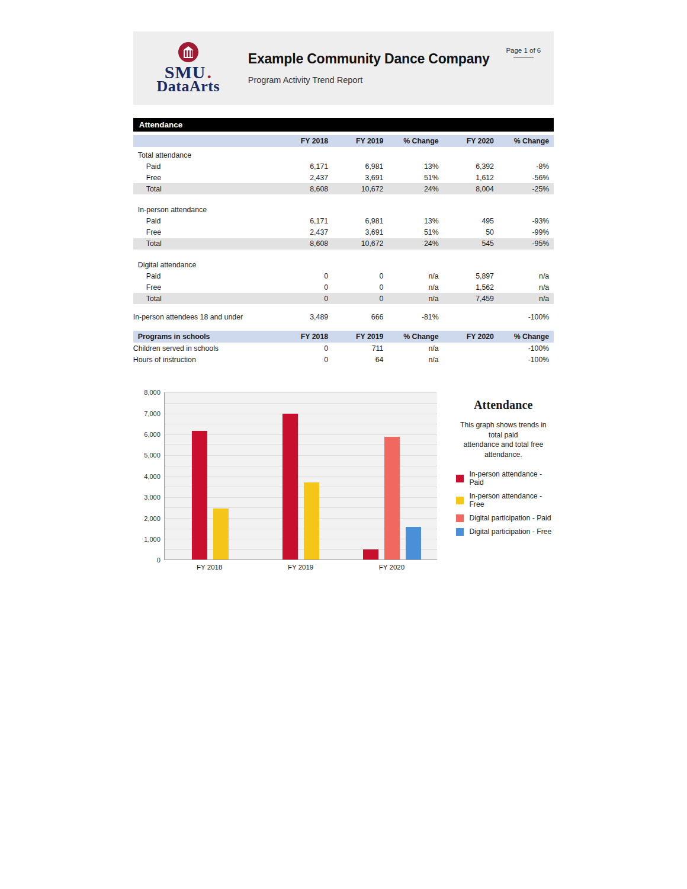SMU.
DataArts
Example Community Dance Company
Program Activity Trend Report
Page 1 of 6
Attendance
| | FY 2018 | FY 2019 | % Change | FY 2020 | % Change |
| --- | --- | --- | --- | --- | --- |
| Total attendance | | | | | |
| Paid | 6,171 | 6,981 | 13% | 6,392 | -8% |
| Free | 2,437 | 3,691 | 51% | 1,612 | -56% |
| Total | 8,608 | 10,672 | 24% | 8,004 | -25% |
| In-person attendance | | | | | |
| Paid | 6,171 | 6,981 | 13% | 495 | -93% |
| Free | 2,437 | 3,691 | 51% | 50 | -99% |
| Total | 8,608 | 10,672 | 24% | 545 | -95% |
| Digital attendance | | | | | |
| Paid | 0 | 0 | n/a | 5,897 | n/a |
| Free | 0 | 0 | n/a | 1,562 | n/a |
| Total | 0 | 0 | n/a | 7,459 | n/a |
| In-person attendees 18 and under | 3,489 | 666 | -81% | | -100% |
| Programs in schools | FY 2018 | FY 2019 | % Change | FY 2020 | % Change |
| --- | --- | --- | --- | --- | --- |
| Children served in schools | 0 | 711 | n/a | | -100% |
| Hours of instruction | 0 | 64 | n/a | | -100% |
8,000 7,000 6,000 5,000 4,000 3,000 2,000 1,000 0
FY 2018
FY 2019
FY 2020
Attendance
This graph shows trends in total paid
attendance and total free attendance.
In-person attendance - Paid
In-person attendance - Free
Digital participation - Paid
Digital participation - Free